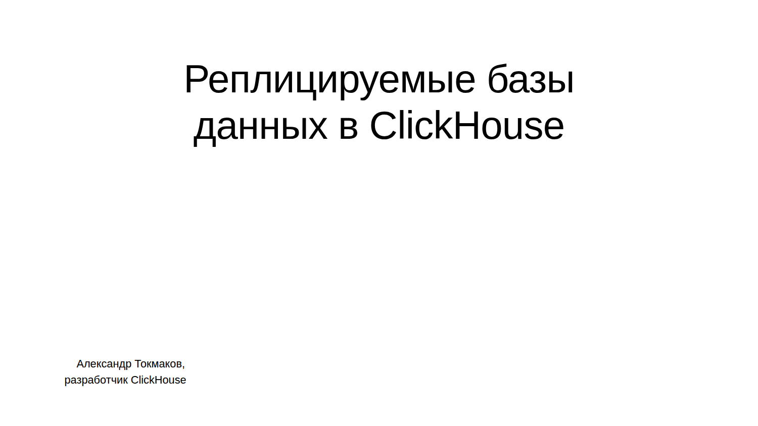Реплицируемые базы данных в ClickHouse
Александр Токмаков,
разработчик ClickHouse